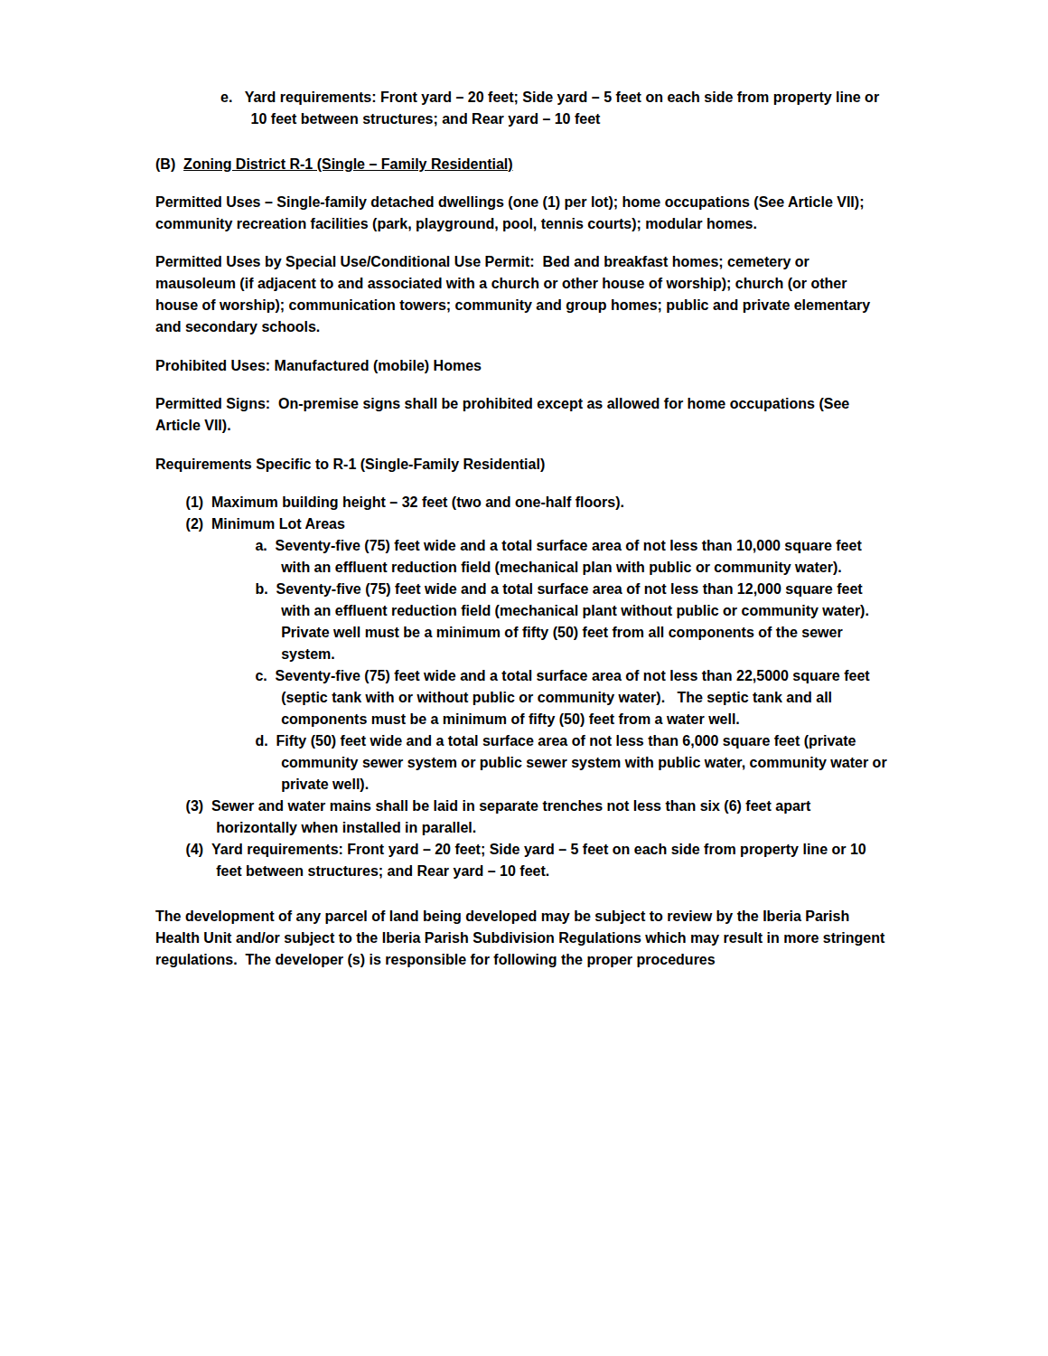e. Yard requirements: Front yard – 20 feet; Side yard – 5 feet on each side from property line or 10 feet between structures; and Rear yard – 10 feet
(B) Zoning District R-1 (Single – Family Residential)
Permitted Uses – Single-family detached dwellings (one (1) per lot); home occupations (See Article VII); community recreation facilities (park, playground, pool, tennis courts); modular homes.
Permitted Uses by Special Use/Conditional Use Permit: Bed and breakfast homes; cemetery or mausoleum (if adjacent to and associated with a church or other house of worship); church (or other house of worship); communication towers; community and group homes; public and private elementary and secondary schools.
Prohibited Uses: Manufactured (mobile) Homes
Permitted Signs: On-premise signs shall be prohibited except as allowed for home occupations (See Article VII).
Requirements Specific to R-1 (Single-Family Residential)
(1) Maximum building height – 32 feet (two and one-half floors).
(2) Minimum Lot Areas
a. Seventy-five (75) feet wide and a total surface area of not less than 10,000 square feet with an effluent reduction field (mechanical plan with public or community water).
b. Seventy-five (75) feet wide and a total surface area of not less than 12,000 square feet with an effluent reduction field (mechanical plant without public or community water). Private well must be a minimum of fifty (50) feet from all components of the sewer system.
c. Seventy-five (75) feet wide and a total surface area of not less than 22,5000 square feet (septic tank with or without public or community water). The septic tank and all components must be a minimum of fifty (50) feet from a water well.
d. Fifty (50) feet wide and a total surface area of not less than 6,000 square feet (private community sewer system or public sewer system with public water, community water or private well).
(3) Sewer and water mains shall be laid in separate trenches not less than six (6) feet apart horizontally when installed in parallel.
(4) Yard requirements: Front yard – 20 feet; Side yard – 5 feet on each side from property line or 10 feet between structures; and Rear yard – 10 feet.
The development of any parcel of land being developed may be subject to review by the Iberia Parish Health Unit and/or subject to the Iberia Parish Subdivision Regulations which may result in more stringent regulations. The developer (s) is responsible for following the proper procedures